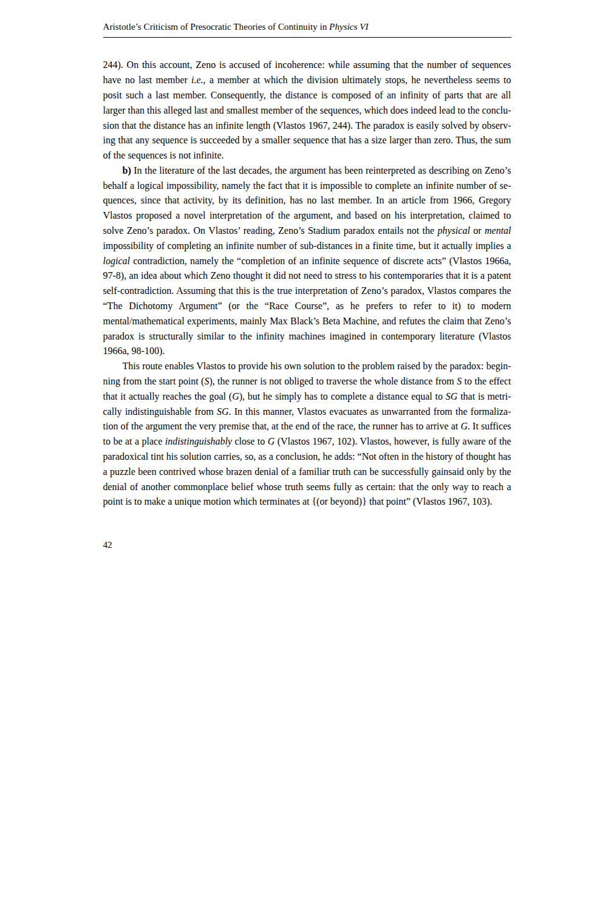Aristotle’s Criticism of Presocratic Theories of Continuity in Physics VI
244). On this account, Zeno is accused of incoherence: while assuming that the number of sequences have no last member i.e., a member at which the division ultimately stops, he nevertheless seems to posit such a last member. Consequently, the distance is composed of an infinity of parts that are all larger than this alleged last and smallest member of the sequences, which does indeed lead to the conclusion that the distance has an infinite length (Vlastos 1967, 244). The paradox is easily solved by observing that any sequence is succeeded by a smaller sequence that has a size larger than zero. Thus, the sum of the sequences is not infinite.
b) In the literature of the last decades, the argument has been reinterpreted as describing on Zeno’s behalf a logical impossibility, namely the fact that it is impossible to complete an infinite number of sequences, since that activity, by its definition, has no last member. In an article from 1966, Gregory Vlastos proposed a novel interpretation of the argument, and based on his interpretation, claimed to solve Zeno’s paradox. On Vlastos’ reading, Zeno’s Stadium paradox entails not the physical or mental impossibility of completing an infinite number of sub-distances in a finite time, but it actually implies a logical contradiction, namely the “completion of an infinite sequence of discrete acts” (Vlastos 1966a, 97-8), an idea about which Zeno thought it did not need to stress to his contemporaries that it is a patent self-contradiction. Assuming that this is the true interpretation of Zeno’s paradox, Vlastos compares the “The Dichotomy Argument” (or the “Race Course”, as he prefers to refer to it) to modern mental/mathematical experiments, mainly Max Black’s Beta Machine, and refutes the claim that Zeno’s paradox is structurally similar to the infinity machines imagined in contemporary literature (Vlastos 1966a, 98-100).
This route enables Vlastos to provide his own solution to the problem raised by the paradox: beginning from the start point (S), the runner is not obliged to traverse the whole distance from S to the effect that it actually reaches the goal (G), but he simply has to complete a distance equal to SG that is metrically indistinguishable from SG. In this manner, Vlastos evacuates as unwarranted from the formalization of the argument the very premise that, at the end of the race, the runner has to arrive at G. It suffices to be at a place indistinguishably close to G (Vlastos 1967, 102). Vlastos, however, is fully aware of the paradoxical tint his solution carries, so, as a conclusion, he adds: “Not often in the history of thought has a puzzle been contrived whose brazen denial of a familiar truth can be successfully gainsaid only by the denial of another commonplace belief whose truth seems fully as certain: that the only way to reach a point is to make a unique motion which terminates at {(or beyond)} that point” (Vlastos 1967, 103).
42